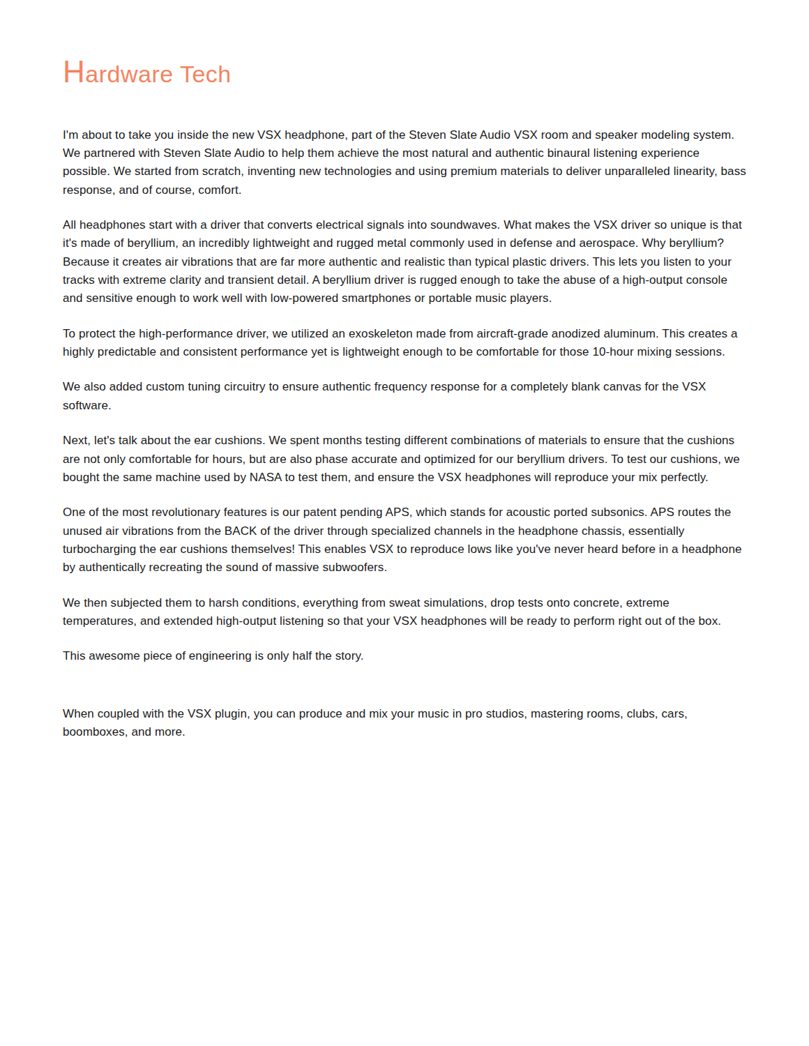Hardware Tech
I'm about to take you inside the new VSX headphone, part of the Steven Slate Audio VSX room and speaker modeling system. We partnered with Steven Slate Audio to help them achieve the most natural and authentic binaural listening experience possible. We started from scratch, inventing new technologies and using premium materials to deliver unparalleled linearity, bass response, and of course, comfort.
All headphones start with a driver that converts electrical signals into soundwaves. What makes the VSX driver so unique is that it's made of beryllium, an incredibly lightweight and rugged metal commonly used in defense and aerospace. Why beryllium? Because it creates air vibrations that are far more authentic and realistic than typical plastic drivers. This lets you listen to your tracks with extreme clarity and transient detail. A beryllium driver is rugged enough to take the abuse of a high-output console and sensitive enough to work well with low-powered smartphones or portable music players.
To protect the high-performance driver, we utilized an exoskeleton made from aircraft-grade anodized aluminum. This creates a highly predictable and consistent performance yet is lightweight enough to be comfortable for those 10-hour mixing sessions.
We also added custom tuning circuitry to ensure authentic frequency response for a completely blank canvas for the VSX software.
Next, let's talk about the ear cushions. We spent months testing different combinations of materials to ensure that the cushions are not only comfortable for hours, but are also phase accurate and optimized for our beryllium drivers. To test our cushions, we bought the same machine used by NASA to test them, and ensure the VSX headphones will reproduce your mix perfectly.
One of the most revolutionary features is our patent pending APS, which stands for acoustic ported subsonics. APS routes the unused air vibrations from the BACK of the driver through specialized channels in the headphone chassis, essentially turbocharging the ear cushions themselves! This enables VSX to reproduce lows like you've never heard before in a headphone by authentically recreating the sound of massive subwoofers.
We then subjected them to harsh conditions, everything from sweat simulations, drop tests onto concrete, extreme temperatures, and extended high-output listening so that your VSX headphones will be ready to perform right out of the box.
This awesome piece of engineering is only half the story.
When coupled with the VSX plugin, you can produce and mix your music in pro studios, mastering rooms, clubs, cars, boomboxes, and more.